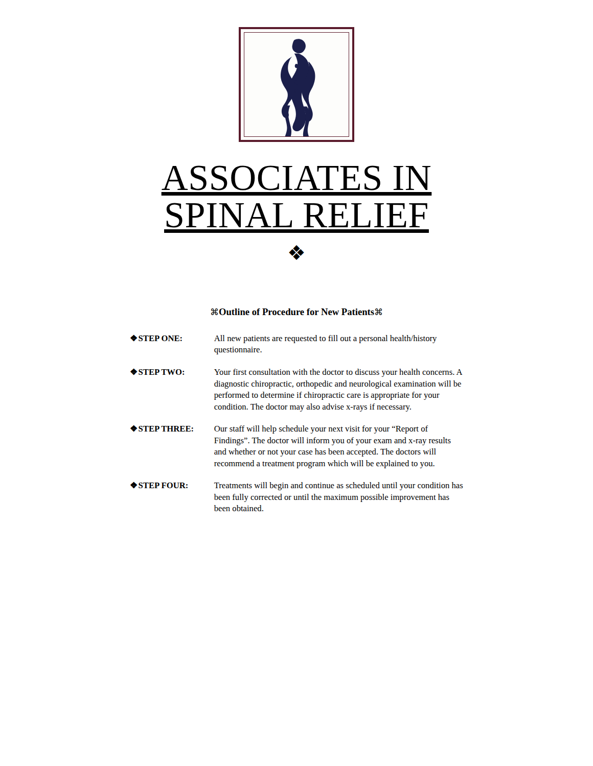ASSOCIATES IN SPINAL RELIEF
❖
⌘Outline of Procedure for New Patients⌘
| ❖ STEP ONE: | All new patients are requested to fill out a personal health/history questionnaire. |
| ❖ STEP TWO: | Your first consultation with the doctor to discuss your health concerns. A diagnostic chiropractic, orthopedic and neurological examination will be performed to determine if chiropractic care is appropriate for your condition. The doctor may also advise x-rays if necessary. |
| ❖ STEP THREE: | Our staff will help schedule your next visit for your “Report of Findings”. The doctor will inform you of your exam and x-ray results and whether or not your case has been accepted. The doctors will recommend a treatment program which will be explained to you. |
| ❖ STEP FOUR: | Treatments will begin and continue as scheduled until your condition has been fully corrected or until the maximum possible improvement has been obtained. |